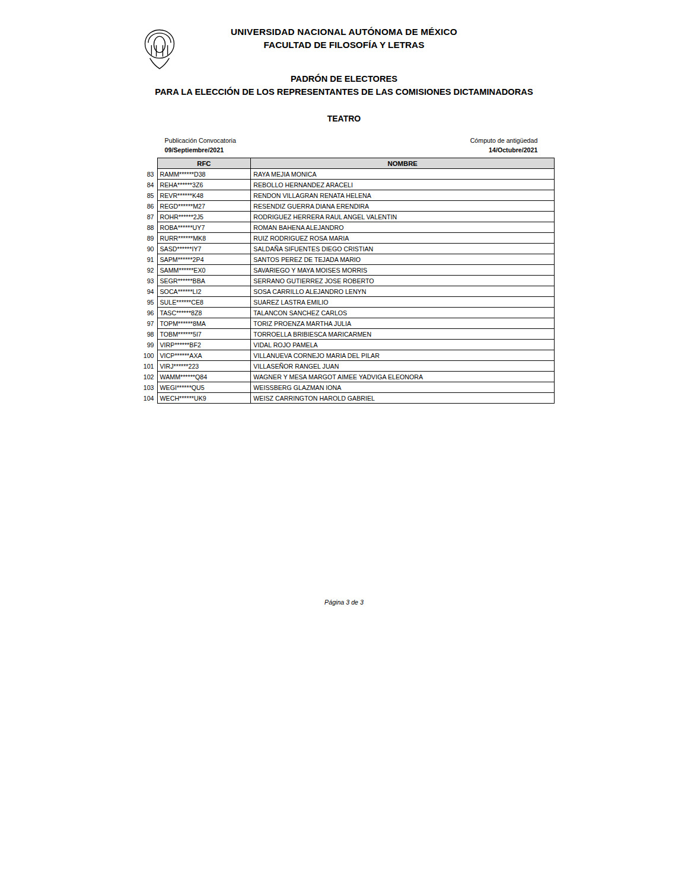UNIVERSIDAD NACIONAL AUTÓNOMA DE MÉXICO
FACULTAD DE FILOSOFÍA Y LETRAS
PADRÓN DE ELECTORES
PARA LA ELECCIÓN DE LOS REPRESENTANTES DE LAS COMISIONES DICTAMINADORAS
TEATRO
| Publicación Convocatoria | Cómputo de antigüedad |
| 09/Septiembre/2021 | 14/Octubre/2021 |
| | RFC | NOMBRE |
| --- | --- | --- |
| 83 | RAMM******D38 | RAYA MEJIA MONICA |
| 84 | REHA******3Z6 | REBOLLO HERNANDEZ ARACELI |
| 85 | REVR******K48 | RENDON VILLAGRAN RENATA HELENA |
| 86 | REGD******M27 | RESENDIZ GUERRA DIANA ERENDIRA |
| 87 | ROHR******2J5 | RODRIGUEZ HERRERA RAUL ANGEL VALENTIN |
| 88 | ROBA******UY7 | ROMAN BAHENA ALEJANDRO |
| 89 | RURR******MK8 | RUIZ RODRIGUEZ ROSA MARIA |
| 90 | SASD******IY7 | SALDAÑA SIFUENTES DIEGO CRISTIAN |
| 91 | SAPM******2P4 | SANTOS PEREZ DE TEJADA MARIO |
| 92 | SAMM******EX0 | SAVARIEGO Y MAYA MOISES MORRIS |
| 93 | SEGR******BBA | SERRANO GUTIERREZ JOSE ROBERTO |
| 94 | SOCA******LI2 | SOSA CARRILLO ALEJANDRO LENYN |
| 95 | SULE******CE8 | SUAREZ LASTRA EMILIO |
| 96 | TASC******8Z8 | TALANCON SANCHEZ CARLOS |
| 97 | TOPM******8MA | TORIZ PROENZA MARTHA JULIA |
| 98 | TOBM******5I7 | TORROELLA BRIBIESCA MARICARMEN |
| 99 | VIRP******BF2 | VIDAL ROJO PAMELA |
| 100 | VICP******AXA | VILLANUEVA CORNEJO MARIA DEL PILAR |
| 101 | VIRJ******223 | VILLASEÑOR RANGEL JUAN |
| 102 | WAMM******Q84 | WAGNER Y MESA MARGOT AIMEE YADVIGA ELEONORA |
| 103 | WEGI******QU5 | WEISSBERG GLAZMAN IONA |
| 104 | WECH******UK9 | WEISZ CARRINGTON HAROLD GABRIEL |
Página 3 de 3